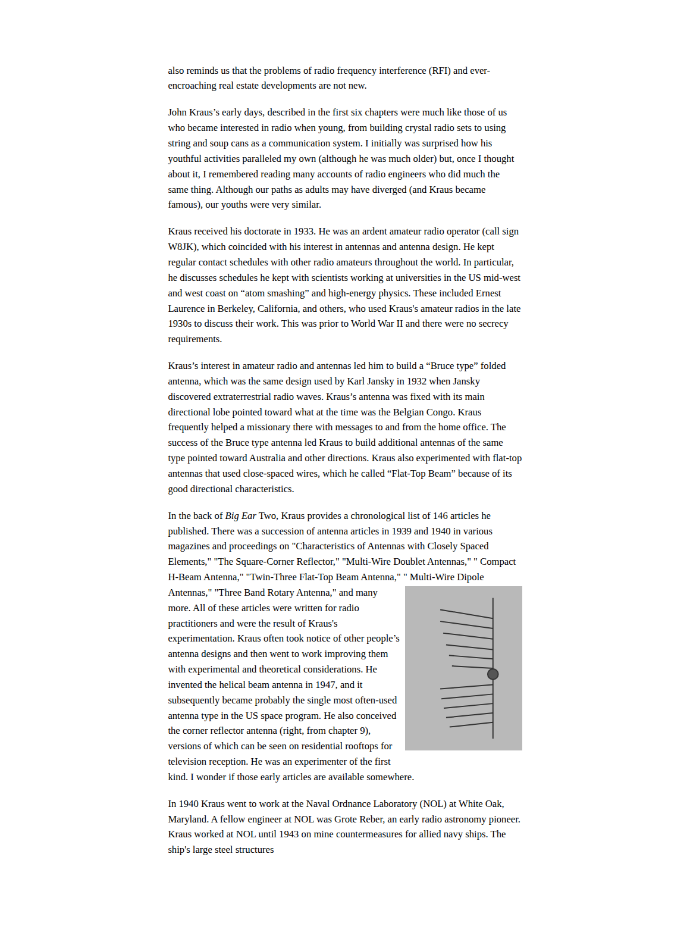also reminds us that the problems of radio frequency interference (RFI) and ever-encroaching real estate developments are not new.
John Kraus’s early days, described in the first six chapters were much like those of us who became interested in radio when young, from building crystal radio sets to using string and soup cans as a communication system. I initially was surprised how his youthful activities paralleled my own (although he was much older) but, once I thought about it, I remembered reading many accounts of radio engineers who did much the same thing. Although our paths as adults may have diverged (and Kraus became famous), our youths were very similar.
Kraus received his doctorate in 1933. He was an ardent amateur radio operator (call sign W8JK), which coincided with his interest in antennas and antenna design. He kept regular contact schedules with other radio amateurs throughout the world. In particular, he discusses schedules he kept with scientists working at universities in the US mid-west and west coast on “atom smashing” and high-energy physics. These included Ernest Laurence in Berkeley, California, and others, who used Kraus's amateur radios in the late 1930s to discuss their work. This was prior to World War II and there were no secrecy requirements.
Kraus’s interest in amateur radio and antennas led him to build a “Bruce type” folded antenna, which was the same design used by Karl Jansky in 1932 when Jansky discovered extraterrestrial radio waves. Kraus’s antenna was fixed with its main directional lobe pointed toward what at the time was the Belgian Congo. Kraus frequently helped a missionary there with messages to and from the home office. The success of the Bruce type antenna led Kraus to build additional antennas of the same type pointed toward Australia and other directions. Kraus also experimented with flat-top antennas that used close-spaced wires, which he called “Flat-Top Beam” because of its good directional characteristics.
In the back of Big Ear Two, Kraus provides a chronological list of 146 articles he published. There was a succession of antenna articles in 1939 and 1940 in various magazines and proceedings on "Characteristics of Antennas with Closely Spaced Elements," "The Square-Corner Reflector," "Multi-Wire Doublet Antennas," " Compact H-Beam Antenna," "Twin-Three Flat-Top Beam Antenna," " Multi-Wire Dipole Antennas," "Three Band Rotary Antenna," and many more. All of these articles were written for radio practitioners and were the result of Kraus's experimentation. Kraus often took notice of other people’s antenna designs and then went to work improving them with experimental and theoretical considerations. He invented the helical beam antenna in 1947, and it subsequently became probably the single most often-used antenna type in the US space program. He also conceived the corner reflector antenna (right, from chapter 9), versions of which can be seen on residential rooftops for television reception. He was an experimenter of the first kind. I wonder if those early articles are available somewhere.
In 1940 Kraus went to work at the Naval Ordnance Laboratory (NOL) at White Oak, Maryland. A fellow engineer at NOL was Grote Reber, an early radio astronomy pioneer. Kraus worked at NOL until 1943 on mine countermeasures for allied navy ships. The ship's large steel structures